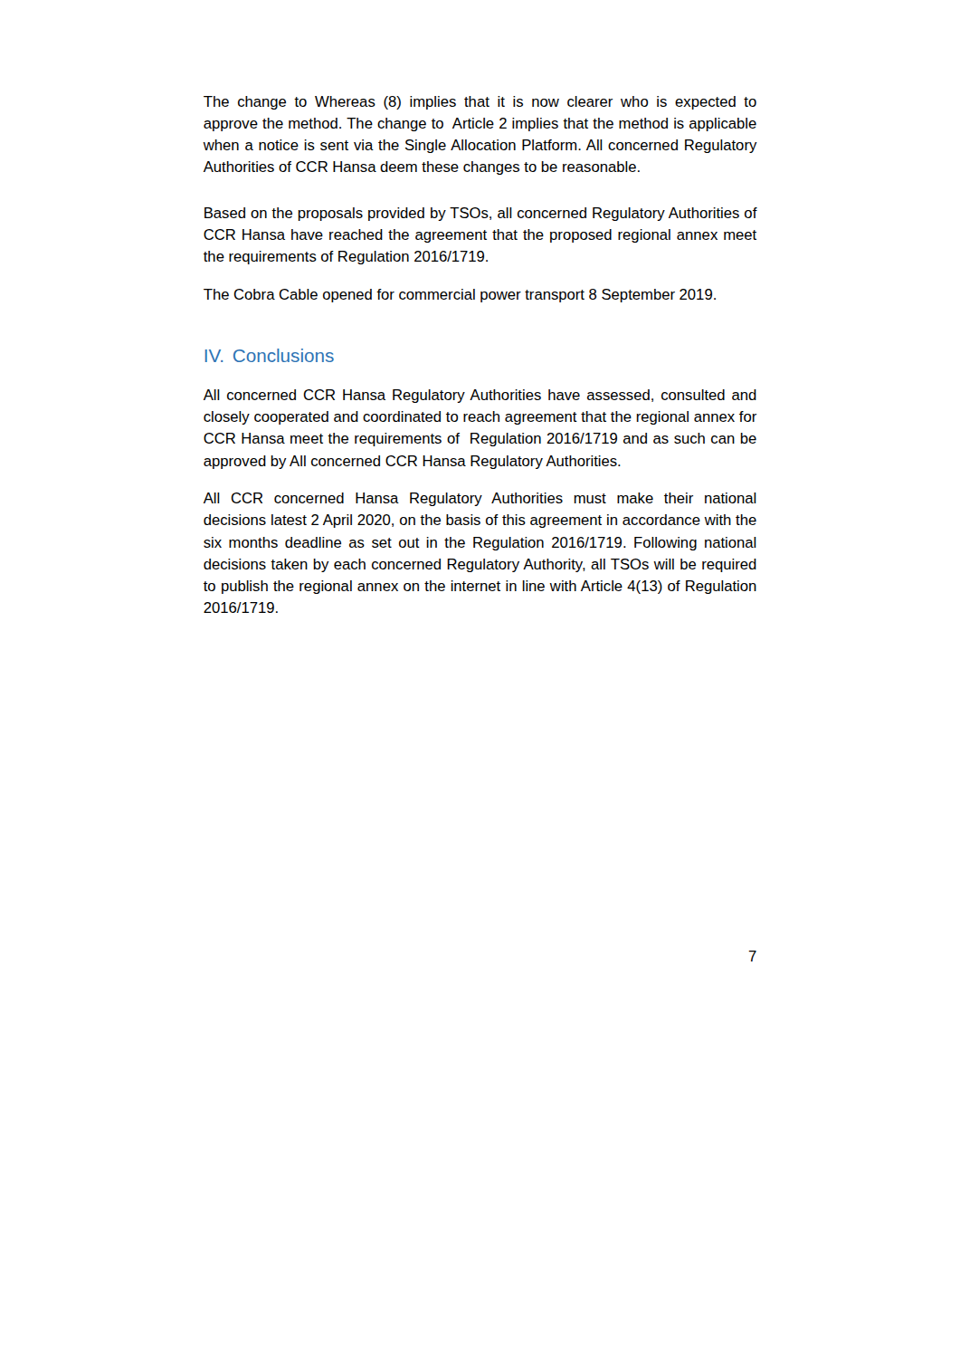The change to Whereas (8) implies that it is now clearer who is expected to approve the method. The change to Article 2 implies that the method is applicable when a notice is sent via the Single Allocation Platform. All concerned Regulatory Authorities of CCR Hansa deem these changes to be reasonable.
Based on the proposals provided by TSOs, all concerned Regulatory Authorities of CCR Hansa have reached the agreement that the proposed regional annex meet the requirements of Regulation 2016/1719.
The Cobra Cable opened for commercial power transport 8 September 2019.
IV. Conclusions
All concerned CCR Hansa Regulatory Authorities have assessed, consulted and closely cooperated and coordinated to reach agreement that the regional annex for CCR Hansa meet the requirements of Regulation 2016/1719 and as such can be approved by All concerned CCR Hansa Regulatory Authorities.
All CCR concerned Hansa Regulatory Authorities must make their national decisions latest 2 April 2020, on the basis of this agreement in accordance with the six months deadline as set out in the Regulation 2016/1719. Following national decisions taken by each concerned Regulatory Authority, all TSOs will be required to publish the regional annex on the internet in line with Article 4(13) of Regulation 2016/1719.
7